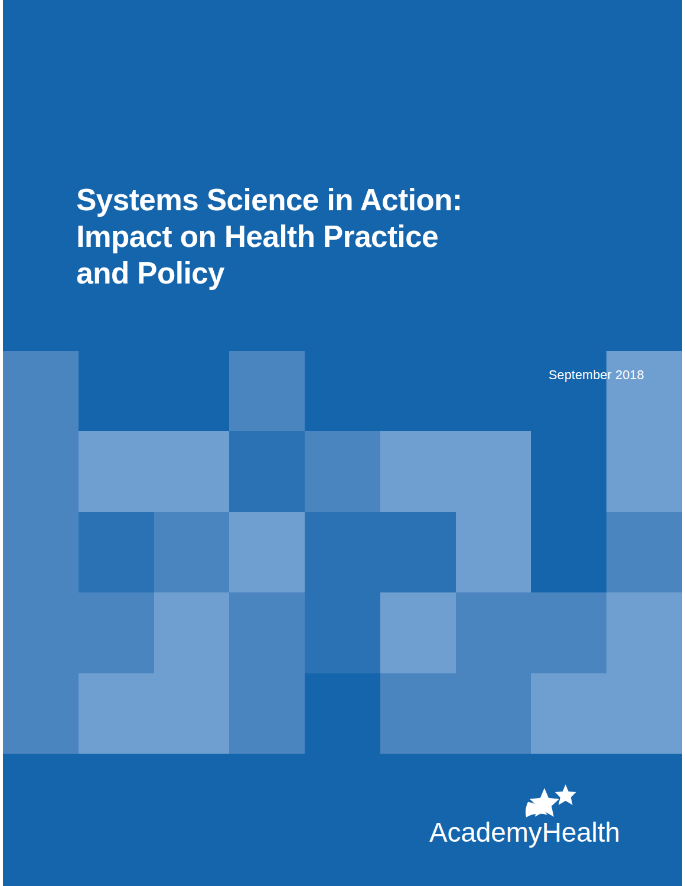Systems Science in Action:
Impact on Health Practice
and Policy
September 2018
AcademyHealth